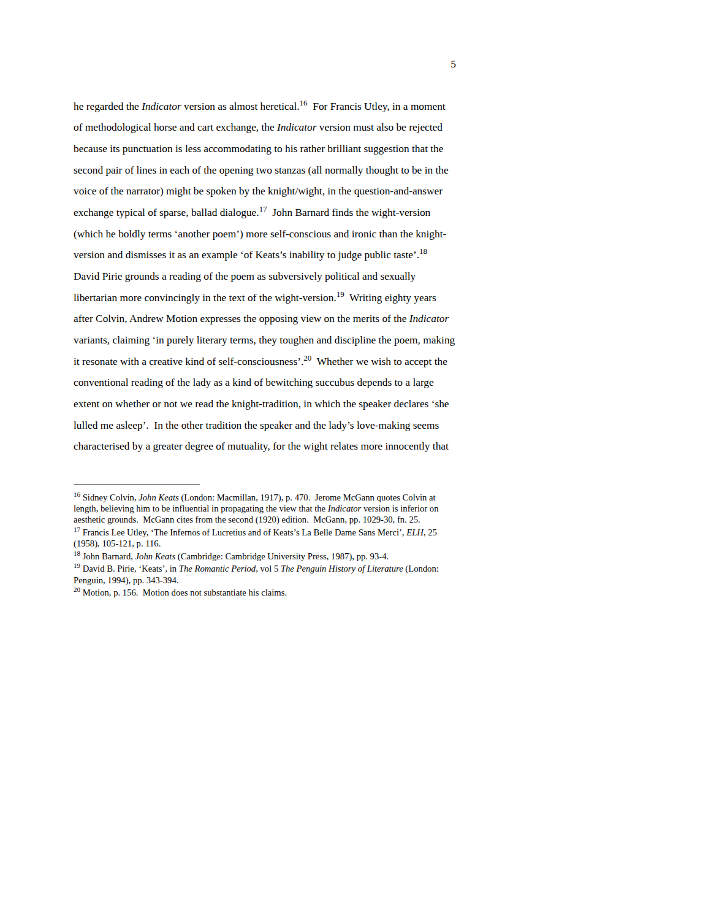5
he regarded the Indicator version as almost heretical.16 For Francis Utley, in a moment of methodological horse and cart exchange, the Indicator version must also be rejected because its punctuation is less accommodating to his rather brilliant suggestion that the second pair of lines in each of the opening two stanzas (all normally thought to be in the voice of the narrator) might be spoken by the knight/wight, in the question-and-answer exchange typical of sparse, ballad dialogue.17 John Barnard finds the wight-version (which he boldly terms ‘another poem’) more self-conscious and ironic than the knight-version and dismisses it as an example ‘of Keats’s inability to judge public taste’.18 David Pirie grounds a reading of the poem as subversively political and sexually libertarian more convincingly in the text of the wight-version.19 Writing eighty years after Colvin, Andrew Motion expresses the opposing view on the merits of the Indicator variants, claiming ‘in purely literary terms, they toughen and discipline the poem, making it resonate with a creative kind of self-consciousness’.20 Whether we wish to accept the conventional reading of the lady as a kind of bewitching succubus depends to a large extent on whether or not we read the knight-tradition, in which the speaker declares ‘she lulled me asleep’. In the other tradition the speaker and the lady’s love-making seems characterised by a greater degree of mutuality, for the wight relates more innocently that
16 Sidney Colvin, John Keats (London: Macmillan, 1917), p. 470. Jerome McGann quotes Colvin at length, believing him to be influential in propagating the view that the Indicator version is inferior on aesthetic grounds. McGann cites from the second (1920) edition. McGann, pp. 1029-30, fn. 25.
17 Francis Lee Utley, ‘The Infernos of Lucretius and of Keats’s La Belle Dame Sans Merci’, ELH, 25 (1958), 105-121, p. 116.
18 John Barnard, John Keats (Cambridge: Cambridge University Press, 1987), pp. 93-4.
19 David B. Pirie, ‘Keats’, in The Romantic Period, vol 5 The Penguin History of Literature (London: Penguin, 1994), pp. 343-394.
20 Motion, p. 156. Motion does not substantiate his claims.